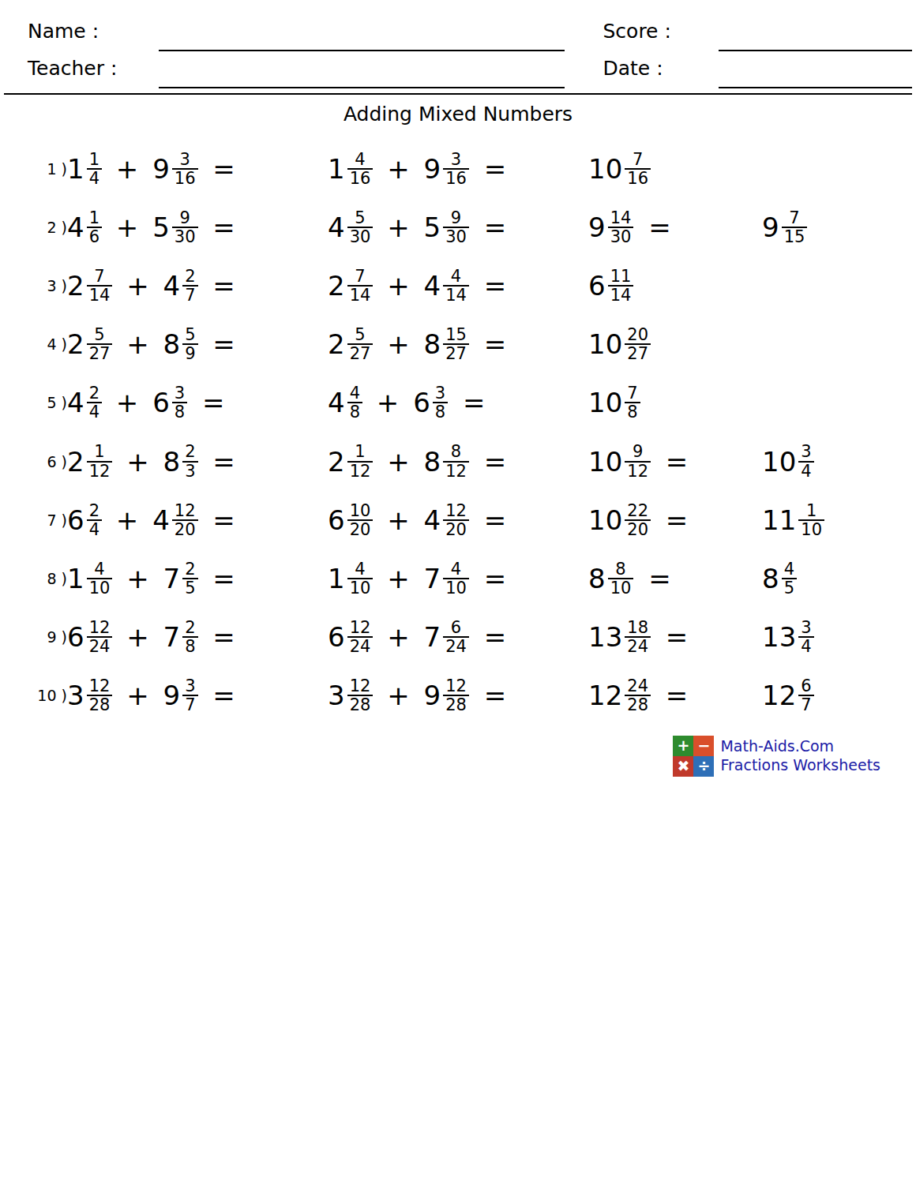| Name : | | | Score : | |
| Teacher : | | | Date : | |
Adding Mixed Numbers
| 1 ) | 1 1 4 + 9 3 16 = | 1 4 16 + 9 3 16 = | 10 7 16 | |
| 2 ) | 4 1 6 + 5 9 30 = | 4 5 30 + 5 9 30 = | 9 14 30 = | 9 7 15 |
| 3 ) | 2 7 14 + 4 2 7 = | 2 7 14 + 4 4 14 = | 6 11 14 | |
| 4 ) | 2 5 27 + 8 5 9 = | 2 5 27 + 8 15 27 = | 10 20 27 | |
| 5 ) | 4 2 4 + 6 3 8 = | 4 4 8 + 6 3 8 = | 10 7 8 | |
| 6 ) | 2 1 12 + 8 2 3 = | 2 1 12 + 8 8 12 = | 10 9 12 = | 10 3 4 |
| 7 ) | 6 2 4 + 4 12 20 = | 6 10 20 + 4 12 20 = | 10 22 20 = | 11 1 10 |
| 8 ) | 1 4 10 + 7 2 5 = | 1 4 10 + 7 4 10 = | 8 8 10 = | 8 4 5 |
| 9 ) | 6 12 24 + 7 2 8 = | 6 12 24 + 7 6 24 = | 13 18 24 = | 13 3 4 |
| 10 ) | 3 12 28 + 9 3 7 = | 3 12 28 + 9 12 28 = | 12 24 28 = | 12 6 7 |
+
−
✖
÷
Math-Aids.Com
Fractions Worksheets